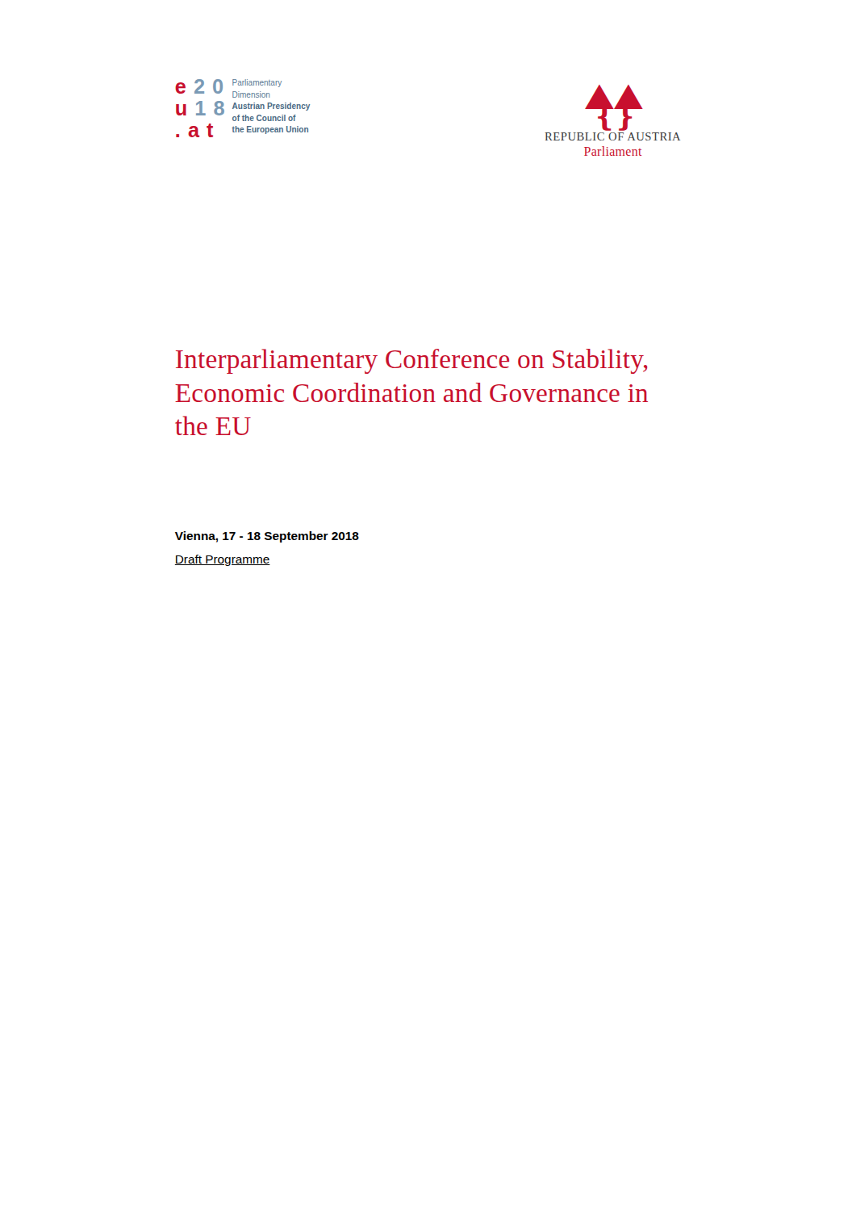e 2 0 u 1 8 . a t
Parliamentary
Dimension
Austrian Presidency
of the Council of
the European Union
⛰⛰
❴❵
REPUBLIC OF AUSTRIA
Parliament
Interparliamentary Conference on Stability, Economic Coordination and Governance in the EU
Vienna, 17 - 18 September 2018
Draft Programme